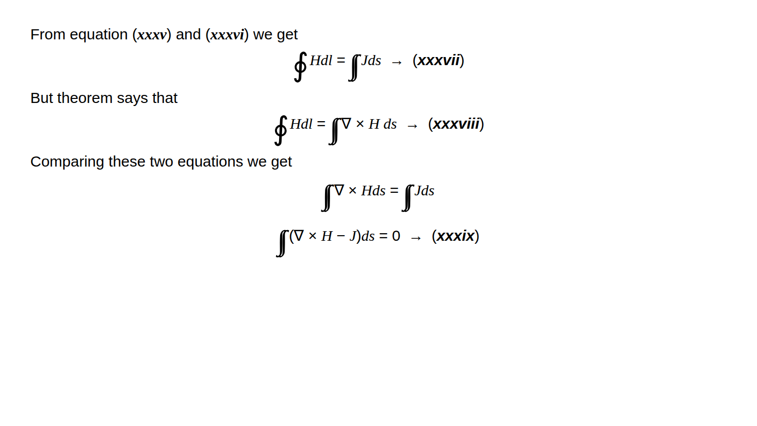From equation (xxxv) and (xxxvi) we get
∮Hdl = ∫∫Jds → (xxxvii)
But theorem says that
∮Hdl = ∫∫∇ × H ds → (xxxviii)
Comparing these two equations we get
∫∫∇ × Hds = ∫∫Jds
∫∫(∇ × H − J)ds = 0 → (xxxix)